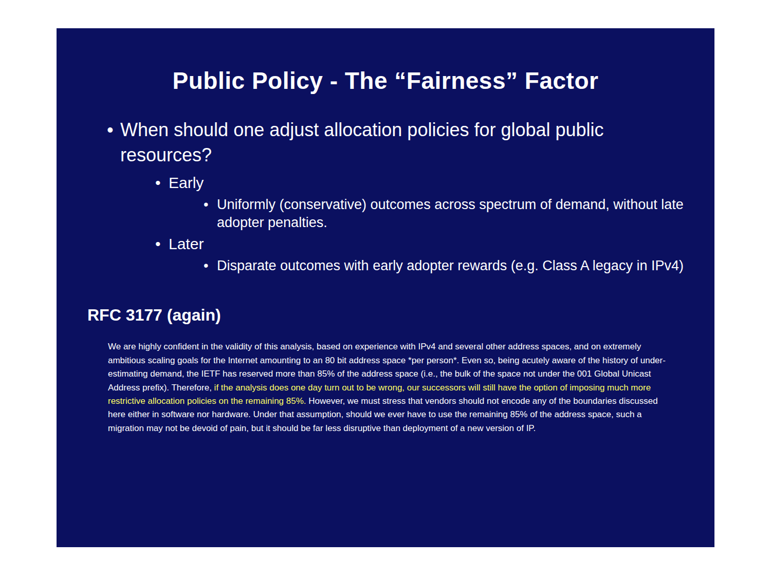Public Policy - The “Fairness” Factor
When should one adjust allocation policies for global public resources?
Early
Uniformly (conservative) outcomes across spectrum of demand, without late adopter penalties.
Later
Disparate outcomes with early adopter rewards (e.g. Class A legacy in IPv4)
RFC 3177 (again)
We are highly confident in the validity of this analysis, based on experience with IPv4 and several other address spaces, and on extremely ambitious scaling goals for the Internet amounting to an 80 bit address space *per person*. Even so, being acutely aware of the history of under-estimating demand, the IETF has reserved more than 85% of the address space (i.e., the bulk of the space not under the 001 Global Unicast Address prefix). Therefore, if the analysis does one day turn out to be wrong, our successors will still have the option of imposing much more restrictive allocation policies on the remaining 85%. However, we must stress that vendors should not encode any of the boundaries discussed here either in software nor hardware. Under that assumption, should we ever have to use the remaining 85% of the address space, such a migration may not be devoid of pain, but it should be far less disruptive than deployment of a new version of IP.